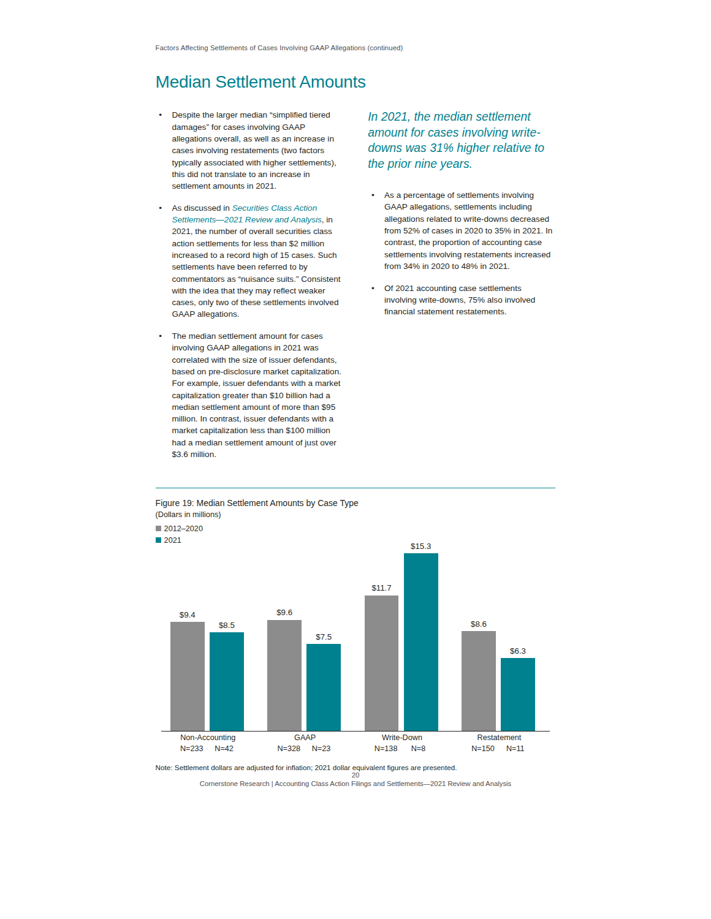Factors Affecting Settlements of Cases Involving GAAP Allegations (continued)
Median Settlement Amounts
Despite the larger median “simplified tiered damages” for cases involving GAAP allegations overall, as well as an increase in cases involving restatements (two factors typically associated with higher settlements), this did not translate to an increase in settlement amounts in 2021.
As discussed in Securities Class Action Settlements—2021 Review and Analysis, in 2021, the number of overall securities class action settlements for less than $2 million increased to a record high of 15 cases. Such settlements have been referred to by commentators as “nuisance suits.” Consistent with the idea that they may reflect weaker cases, only two of these settlements involved GAAP allegations.
The median settlement amount for cases involving GAAP allegations in 2021 was correlated with the size of issuer defendants, based on pre-disclosure market capitalization. For example, issuer defendants with a market capitalization greater than $10 billion had a median settlement amount of more than $95 million. In contrast, issuer defendants with a market capitalization less than $100 million had a median settlement amount of just over $3.6 million.
In 2021, the median settlement amount for cases involving write-downs was 31% higher relative to the prior nine years.
As a percentage of settlements involving GAAP allegations, settlements including allegations related to write-downs decreased from 52% of cases in 2020 to 35% in 2021. In contrast, the proportion of accounting case settlements involving restatements increased from 34% in 2020 to 48% in 2021.
Of 2021 accounting case settlements involving write-downs, 75% also involved financial statement restatements.
Figure 19: Median Settlement Amounts by Case Type
(Dollars in millions)
2012–2020
2021
$9.4
$8.5
$9.6
$7.5
$11.7
$15.3
$8.6
$6.3
Non-AccountingN=233 N=42
GAAPN=328 N=23
Write-DownN=138 N=8
RestatementN=150 N=11
Note: Settlement dollars are adjusted for inflation; 2021 dollar equivalent figures are presented.
20 Cornerstone Research | Accounting Class Action Filings and Settlements—2021 Review and Analysis